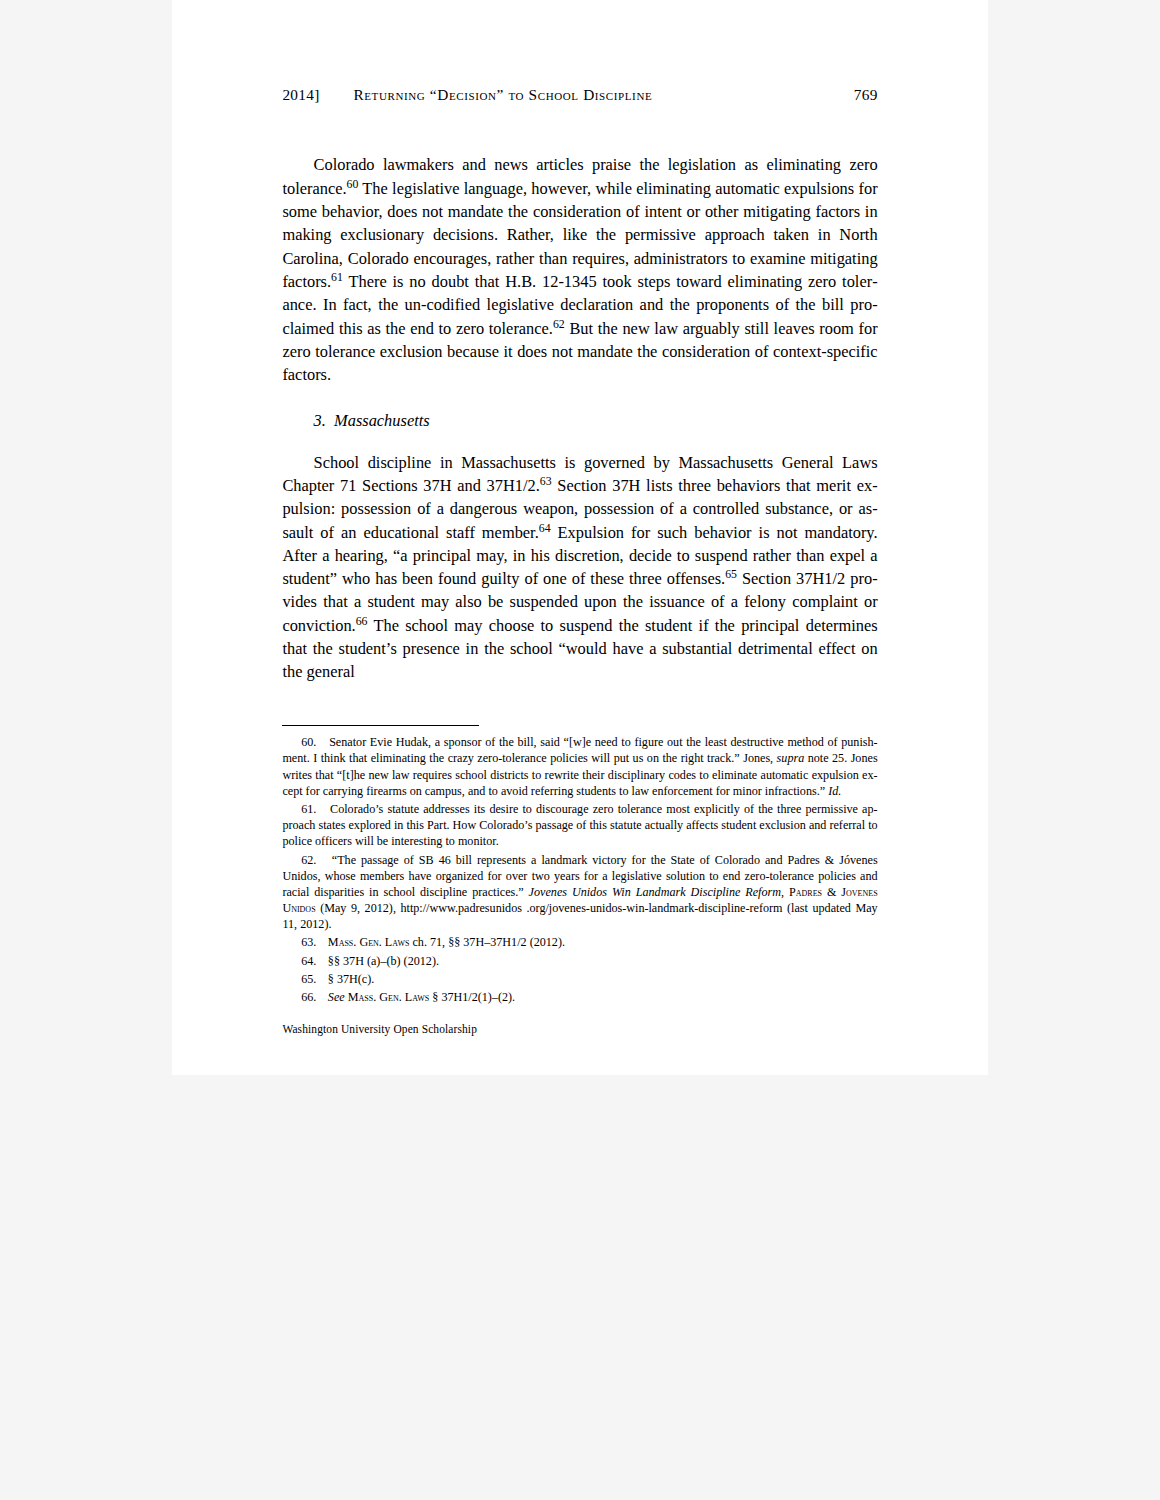2014] Returning “Decision” to School Discipline 769
Colorado lawmakers and news articles praise the legislation as eliminating zero tolerance.60 The legislative language, however, while eliminating automatic expulsions for some behavior, does not mandate the consideration of intent or other mitigating factors in making exclusionary decisions. Rather, like the permissive approach taken in North Carolina, Colorado encourages, rather than requires, administrators to examine mitigating factors.61 There is no doubt that H.B. 12-1345 took steps toward eliminating zero tolerance. In fact, the un-codified legislative declaration and the proponents of the bill proclaimed this as the end to zero tolerance.62 But the new law arguably still leaves room for zero tolerance exclusion because it does not mandate the consideration of context-specific factors.
3. Massachusetts
School discipline in Massachusetts is governed by Massachusetts General Laws Chapter 71 Sections 37H and 37H1/2.63 Section 37H lists three behaviors that merit expulsion: possession of a dangerous weapon, possession of a controlled substance, or assault of an educational staff member.64 Expulsion for such behavior is not mandatory. After a hearing, “a principal may, in his discretion, decide to suspend rather than expel a student” who has been found guilty of one of these three offenses.65 Section 37H1/2 provides that a student may also be suspended upon the issuance of a felony complaint or conviction.66 The school may choose to suspend the student if the principal determines that the student’s presence in the school “would have a substantial detrimental effect on the general
60. Senator Evie Hudak, a sponsor of the bill, said “[w]e need to figure out the least destructive method of punishment. I think that eliminating the crazy zero-tolerance policies will put us on the right track.” Jones, supra note 25. Jones writes that “[t]he new law requires school districts to rewrite their disciplinary codes to eliminate automatic expulsion except for carrying firearms on campus, and to avoid referring students to law enforcement for minor infractions.” Id.
61. Colorado’s statute addresses its desire to discourage zero tolerance most explicitly of the three permissive approach states explored in this Part. How Colorado’s passage of this statute actually affects student exclusion and referral to police officers will be interesting to monitor.
62. “The passage of SB 46 bill represents a landmark victory for the State of Colorado and Padres & Jóvenes Unidos, whose members have organized for over two years for a legislative solution to end zero-tolerance policies and racial disparities in school discipline practices.” Jovenes Unidos Win Landmark Discipline Reform, Padres & Jovenes Unidos (May 9, 2012), http://www.padresunidos .org/jovenes-unidos-win-landmark-discipline-reform (last updated May 11, 2012).
63. Mass. Gen. Laws ch. 71, §§ 37H–37H1/2 (2012).
64. §§ 37H (a)–(b) (2012).
65. § 37H(c).
66. See Mass. Gen. Laws § 37H1/2(1)–(2).
Washington University Open Scholarship